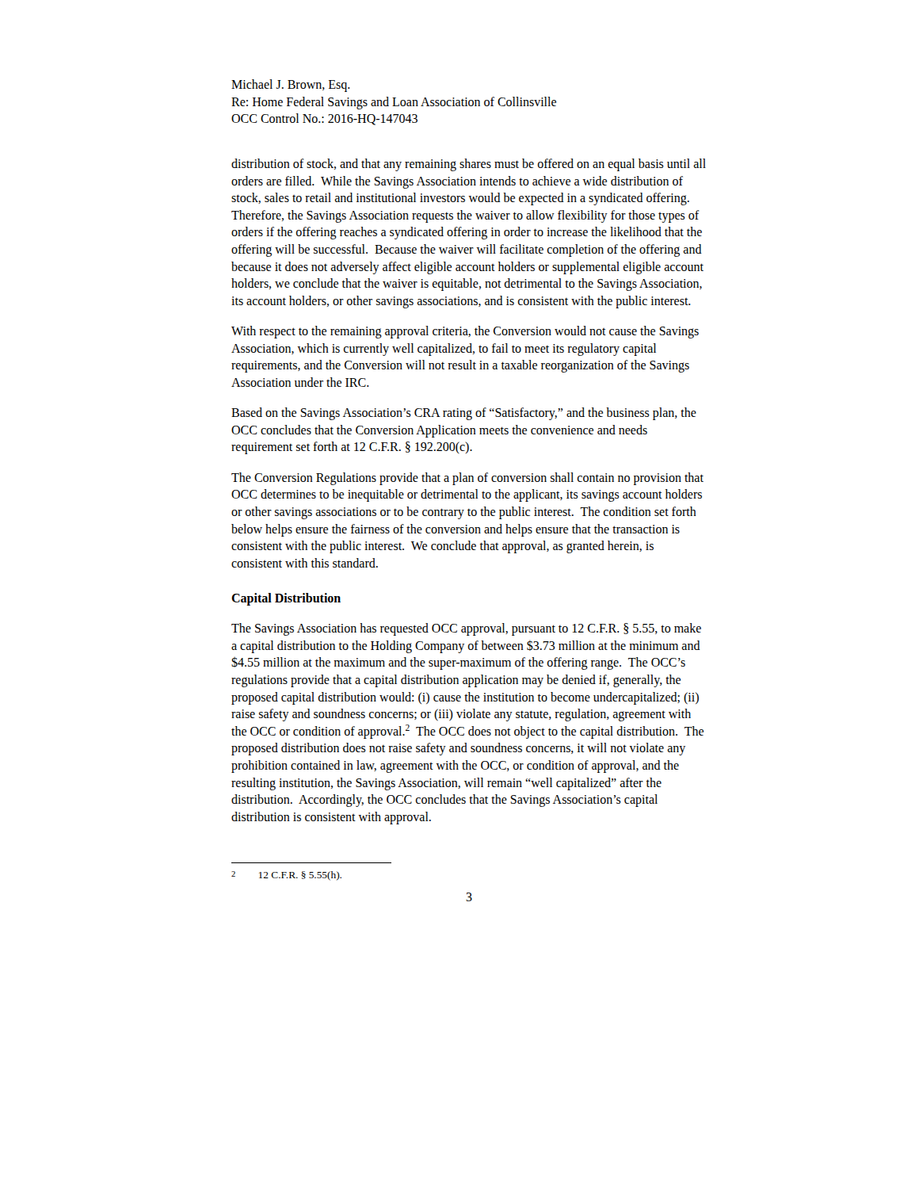Michael J. Brown, Esq.
Re: Home Federal Savings and Loan Association of Collinsville
OCC Control No.: 2016-HQ-147043
distribution of stock, and that any remaining shares must be offered on an equal basis until all orders are filled. While the Savings Association intends to achieve a wide distribution of stock, sales to retail and institutional investors would be expected in a syndicated offering. Therefore, the Savings Association requests the waiver to allow flexibility for those types of orders if the offering reaches a syndicated offering in order to increase the likelihood that the offering will be successful. Because the waiver will facilitate completion of the offering and because it does not adversely affect eligible account holders or supplemental eligible account holders, we conclude that the waiver is equitable, not detrimental to the Savings Association, its account holders, or other savings associations, and is consistent with the public interest.
With respect to the remaining approval criteria, the Conversion would not cause the Savings Association, which is currently well capitalized, to fail to meet its regulatory capital requirements, and the Conversion will not result in a taxable reorganization of the Savings Association under the IRC.
Based on the Savings Association’s CRA rating of “Satisfactory,” and the business plan, the OCC concludes that the Conversion Application meets the convenience and needs requirement set forth at 12 C.F.R. § 192.200(c).
The Conversion Regulations provide that a plan of conversion shall contain no provision that OCC determines to be inequitable or detrimental to the applicant, its savings account holders or other savings associations or to be contrary to the public interest. The condition set forth below helps ensure the fairness of the conversion and helps ensure that the transaction is consistent with the public interest. We conclude that approval, as granted herein, is consistent with this standard.
Capital Distribution
The Savings Association has requested OCC approval, pursuant to 12 C.F.R. § 5.55, to make a capital distribution to the Holding Company of between $3.73 million at the minimum and $4.55 million at the maximum and the super-maximum of the offering range. The OCC’s regulations provide that a capital distribution application may be denied if, generally, the proposed capital distribution would: (i) cause the institution to become undercapitalized; (ii) raise safety and soundness concerns; or (iii) violate any statute, regulation, agreement with the OCC or condition of approval.2 The OCC does not object to the capital distribution. The proposed distribution does not raise safety and soundness concerns, it will not violate any prohibition contained in law, agreement with the OCC, or condition of approval, and the resulting institution, the Savings Association, will remain “well capitalized” after the distribution. Accordingly, the OCC concludes that the Savings Association’s capital distribution is consistent with approval.
2 12 C.F.R. § 5.55(h).
3